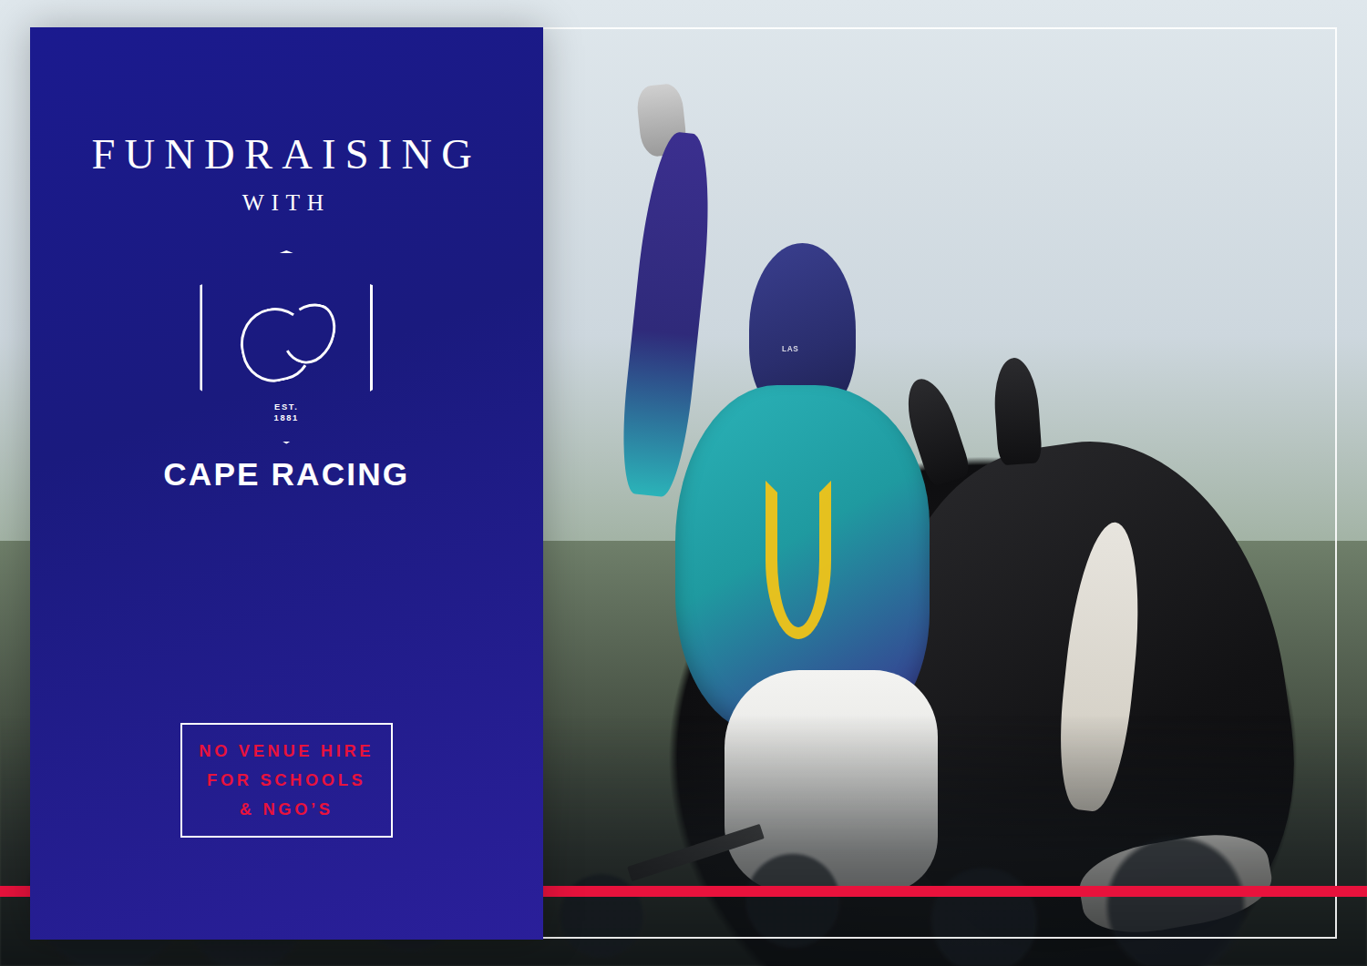LAS
Fundraising
With
EST.
1881
CAPE RACING
No Venue Hire
For Schools
& NGO’s